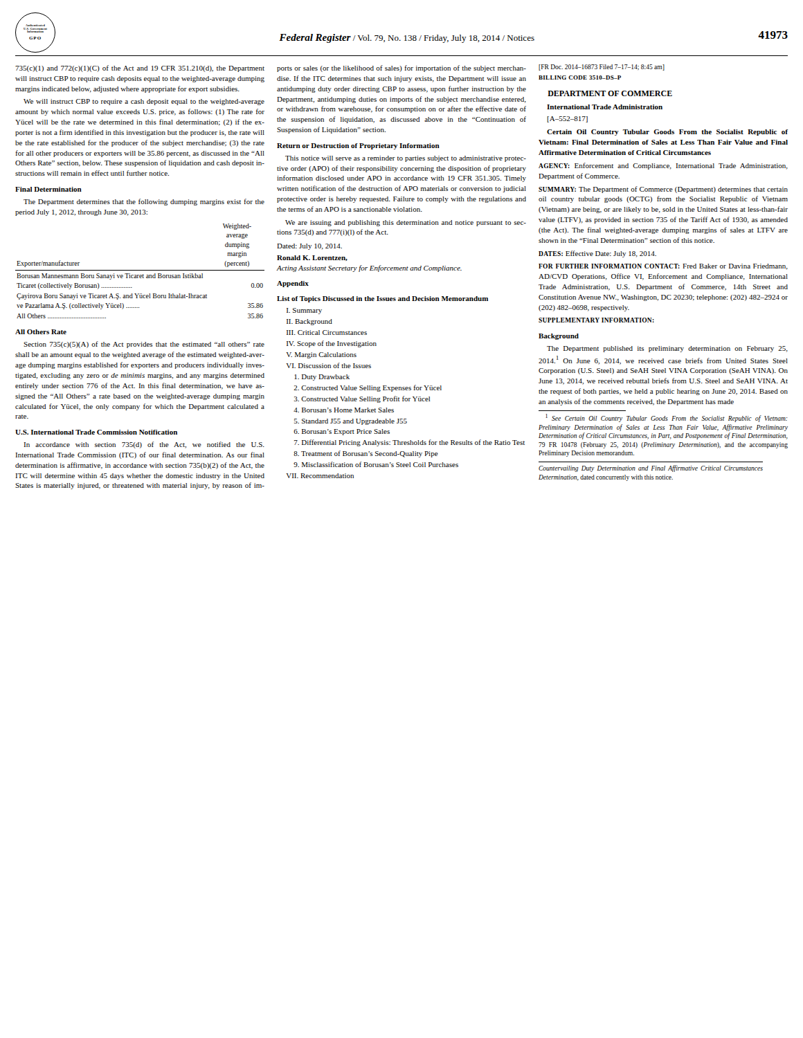Authenticated
U.S. Government
Information
GPO
Federal Register / Vol. 79, No. 138 / Friday, July 18, 2014 / Notices
41973
735(c)(1) and 772(c)(1)(C) of the Act and 19 CFR 351.210(d), the Department will instruct CBP to require cash deposits equal to the weighted-average dumping margins indicated below, adjusted where appropriate for export subsidies.
We will instruct CBP to require a cash deposit equal to the weighted-average amount by which normal value exceeds U.S. price, as follows: (1) The rate for Yücel will be the rate we determined in this final determination; (2) if the exporter is not a firm identified in this investigation but the producer is, the rate will be the rate established for the producer of the subject merchandise; (3) the rate for all other producers or exporters will be 35.86 percent, as discussed in the “All Others Rate” section, below. These suspension of liquidation and cash deposit instructions will remain in effect until further notice.
Final Determination
The Department determines that the following dumping margins exist for the period July 1, 2012, through June 30, 2013:
| Exporter/manufacturer | Weighted- average dumping margin (percent) |
| --- | --- |
| Borusan Mannesmann Boru Sanayi ve Ticaret and Borusan Istikbal Ticaret (collectively Borusan) .................. | 0.00 |
| Çayirova Boru Sanayi ve Ticaret A.Ş. and Yücel Boru Ithalat-Ihracat ve Pazarlama A.Ş. (collectively Yücel) ........ | 35.86 |
| All Others .................................. | 35.86 |
All Others Rate
Section 735(c)(5)(A) of the Act provides that the estimated “all others” rate shall be an amount equal to the weighted average of the estimated weighted-average dumping margins established for exporters and producers individually investigated, excluding any zero or de minimis margins, and any margins determined entirely under section 776 of the Act. In this final determination, we have assigned the “All Others” a rate based on the weighted-average dumping margin calculated for Yücel, the only company for which the Department calculated a rate.
U.S. International Trade Commission Notification
In accordance with section 735(d) of the Act, we notified the U.S. International Trade Commission (ITC) of our final determination. As our final determination is affirmative, in accordance with section 735(b)(2) of the Act, the ITC will determine within 45 days whether the domestic industry in the United States is materially injured, or threatened with material injury, by reason of imports or sales (or the likelihood of sales) for importation of the subject merchandise. If the ITC determines that such injury exists, the Department will issue an antidumping duty order directing CBP to assess, upon further instruction by the Department, antidumping duties on imports of the subject merchandise entered, or withdrawn from warehouse, for consumption on or after the effective date of the suspension of liquidation, as discussed above in the “Continuation of Suspension of Liquidation” section.
Return or Destruction of Proprietary Information
This notice will serve as a reminder to parties subject to administrative protective order (APO) of their responsibility concerning the disposition of proprietary information disclosed under APO in accordance with 19 CFR 351.305. Timely written notification of the destruction of APO materials or conversion to judicial protective order is hereby requested. Failure to comply with the regulations and the terms of an APO is a sanctionable violation.
We are issuing and publishing this determination and notice pursuant to sections 735(d) and 777(i)(l) of the Act.
Dated: July 10, 2014.
Ronald K. Lorentzen,
Acting Assistant Secretary for Enforcement and Compliance.
Appendix
List of Topics Discussed in the Issues and Decision Memorandum
I. Summary
II. Background
III. Critical Circumstances
IV. Scope of the Investigation
V. Margin Calculations
VI. Discussion of the Issues
1. Duty Drawback
2. Constructed Value Selling Expenses for Yücel
3. Constructed Value Selling Profit for Yücel
4. Borusan’s Home Market Sales
5. Standard J55 and Upgradeable J55
6. Borusan’s Export Price Sales
7. Differential Pricing Analysis: Thresholds for the Results of the Ratio Test
8. Treatment of Borusan’s Second-Quality Pipe
9. Misclassification of Borusan’s Steel Coil Purchases
VII. Recommendation
[FR Doc. 2014–16873 Filed 7–17–14; 8:45 am]
BILLING CODE 3510–DS–P
DEPARTMENT OF COMMERCE
International Trade Administration
[A–552–817]
Certain Oil Country Tubular Goods From the Socialist Republic of Vietnam: Final Determination of Sales at Less Than Fair Value and Final Affirmative Determination of Critical Circumstances
Agency: Enforcement and Compliance, International Trade Administration, Department of Commerce.
Summary: The Department of Commerce (Department) determines that certain oil country tubular goods (OCTG) from the Socialist Republic of Vietnam (Vietnam) are being, or are likely to be, sold in the United States at less-than-fair value (LTFV), as provided in section 735 of the Tariff Act of 1930, as amended (the Act). The final weighted-average dumping margins of sales at LTFV are shown in the “Final Determination” section of this notice.
Dates: Effective Date: July 18, 2014.
For Further Information Contact: Fred Baker or Davina Friedmann, AD/CVD Operations, Office VI, Enforcement and Compliance, International Trade Administration, U.S. Department of Commerce, 14th Street and Constitution Avenue NW., Washington, DC 20230; telephone: (202) 482–2924 or (202) 482–0698, respectively.
Supplementary Information:
Background
The Department published its preliminary determination on February 25, 2014.1 On June 6, 2014, we received case briefs from United States Steel Corporation (U.S. Steel) and SeAH Steel VINA Corporation (SeAH VINA). On June 13, 2014, we received rebuttal briefs from U.S. Steel and SeAH VINA. At the request of both parties, we held a public hearing on June 20, 2014. Based on an analysis of the comments received, the Department has made
1 See Certain Oil Country Tubular Goods From the Socialist Republic of Vietnam: Preliminary Determination of Sales at Less Than Fair Value, Affirmative Preliminary Determination of Critical Circumstances, in Part, and Postponement of Final Determination, 79 FR 10478 (February 25, 2014) (Preliminary Determination), and the accompanying Preliminary Decision memorandum.
Countervailing Duty Determination and Final Affirmative Critical Circumstances Determination, dated concurrently with this notice.